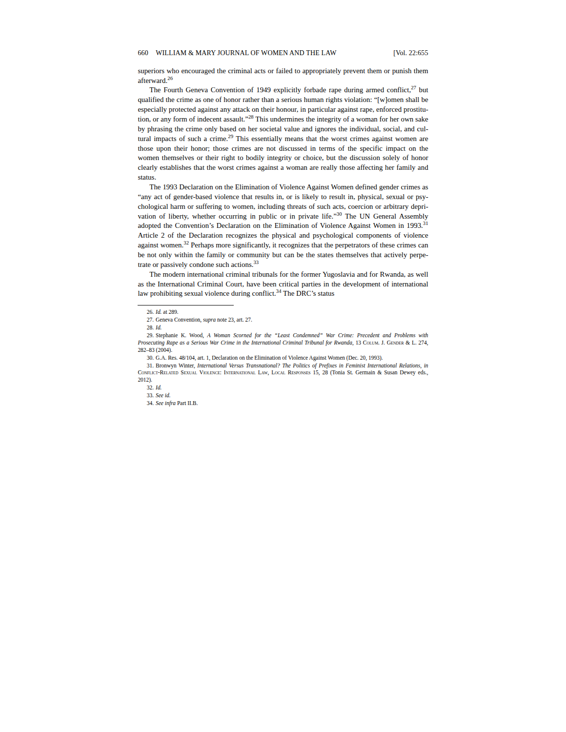[Vol. 22:655 660 WILLIAM & MARY JOURNAL OF WOMEN AND THE LAW
superiors who encouraged the criminal acts or failed to appropriately prevent them or punish them afterward.26
The Fourth Geneva Convention of 1949 explicitly forbade rape during armed conflict,27 but qualified the crime as one of honor rather than a serious human rights violation: “[w]omen shall be especially protected against any attack on their honour, in particular against rape, enforced prostitution, or any form of indecent assault.”28 This undermines the integrity of a woman for her own sake by phrasing the crime only based on her societal value and ignores the individual, social, and cultural impacts of such a crime.29 This essentially means that the worst crimes against women are those upon their honor; those crimes are not discussed in terms of the specific impact on the women themselves or their right to bodily integrity or choice, but the discussion solely of honor clearly establishes that the worst crimes against a woman are really those affecting her family and status.
The 1993 Declaration on the Elimination of Violence Against Women defined gender crimes as “any act of gender-based violence that results in, or is likely to result in, physical, sexual or psychological harm or suffering to women, including threats of such acts, coercion or arbitrary deprivation of liberty, whether occurring in public or in private life.”30 The UN General Assembly adopted the Convention’s Declaration on the Elimination of Violence Against Women in 1993.31 Article 2 of the Declaration recognizes the physical and psychological components of violence against women.32 Perhaps more significantly, it recognizes that the perpetrators of these crimes can be not only within the family or community but can be the states themselves that actively perpetrate or passively condone such actions.33
The modern international criminal tribunals for the former Yugoslavia and for Rwanda, as well as the International Criminal Court, have been critical parties in the development of international law prohibiting sexual violence during conflict.34 The DRC’s status
26. Id. at 289.
27. Geneva Convention, supra note 23, art. 27.
28. Id.
29. Stephanie K. Wood, A Woman Scorned for the “Least Condemned” War Crime: Precedent and Problems with Prosecuting Rape as a Serious War Crime in the International Criminal Tribunal for Rwanda, 13 Colum. J. Gender & L. 274, 282–83 (2004).
30. G.A. Res. 48/104, art. 1, Declaration on the Elimination of Violence Against Women (Dec. 20, 1993).
31. Bronwyn Winter, International Versus Transnational? The Politics of Prefixes in Feminist International Relations, in Conflict-Related Sexual Violence: International Law, Local Responses 15, 28 (Tonia St. Germain & Susan Dewey eds., 2012).
32. Id.
33. See id.
34. See infra Part II.B.